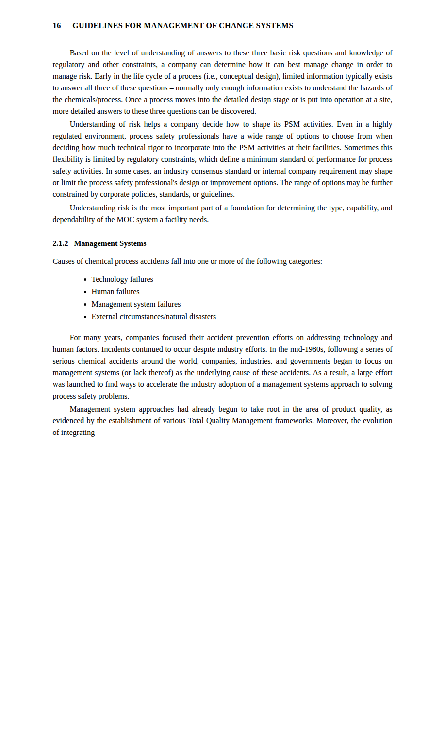16 GUIDELINES FOR MANAGEMENT OF CHANGE SYSTEMS
Based on the level of understanding of answers to these three basic risk questions and knowledge of regulatory and other constraints, a company can determine how it can best manage change in order to manage risk. Early in the life cycle of a process (i.e., conceptual design), limited information typically exists to answer all three of these questions – normally only enough information exists to understand the hazards of the chemicals/process. Once a process moves into the detailed design stage or is put into operation at a site, more detailed answers to these three questions can be discovered.
Understanding of risk helps a company decide how to shape its PSM activities. Even in a highly regulated environment, process safety professionals have a wide range of options to choose from when deciding how much technical rigor to incorporate into the PSM activities at their facilities. Sometimes this flexibility is limited by regulatory constraints, which define a minimum standard of performance for process safety activities. In some cases, an industry consensus standard or internal company requirement may shape or limit the process safety professional's design or improvement options. The range of options may be further constrained by corporate policies, standards, or guidelines.
Understanding risk is the most important part of a foundation for determining the type, capability, and dependability of the MOC system a facility needs.
2.1.2 Management Systems
Causes of chemical process accidents fall into one or more of the following categories:
Technology failures
Human failures
Management system failures
External circumstances/natural disasters
For many years, companies focused their accident prevention efforts on addressing technology and human factors. Incidents continued to occur despite industry efforts. In the mid-1980s, following a series of serious chemical accidents around the world, companies, industries, and governments began to focus on management systems (or lack thereof) as the underlying cause of these accidents. As a result, a large effort was launched to find ways to accelerate the industry adoption of a management systems approach to solving process safety problems.
Management system approaches had already begun to take root in the area of product quality, as evidenced by the establishment of various Total Quality Management frameworks. Moreover, the evolution of integrating